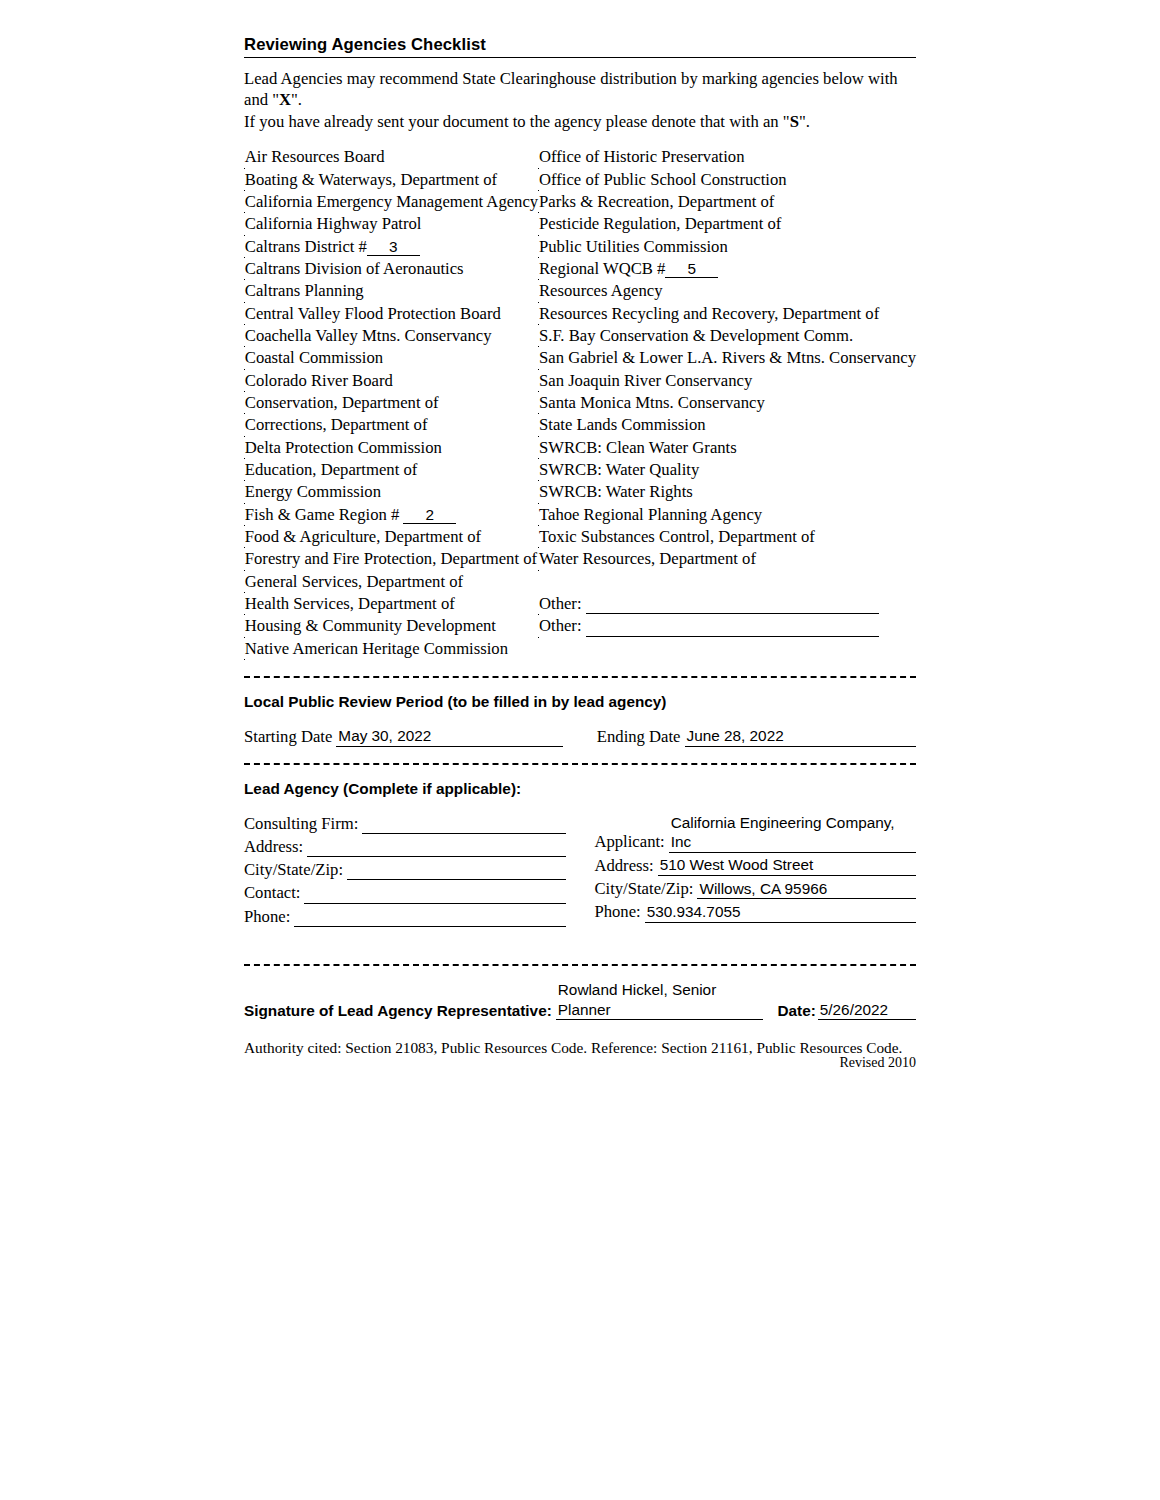Reviewing Agencies Checklist
Lead Agencies may recommend State Clearinghouse distribution by marking agencies below with and "X".
If you have already sent your document to the agency please denote that with an "S".
| | | | Air Resources Board | | | | Office of Historic Preservation |
| | | | Boating & Waterways, Department of | | | | Office of Public School Construction |
| | | | California Emergency Management Agency | | | | Parks & Recreation, Department of |
| | | | California Highway Patrol | | | | Pesticide Regulation, Department of |
| | | | Caltrans District # 3 | | | | Public Utilities Commission |
| | | | Caltrans Division of Aeronautics | | | | Regional WQCB # 5 |
| | | | Caltrans Planning | | | | Resources Agency |
| | | | Central Valley Flood Protection Board | | | | Resources Recycling and Recovery, Department of |
| | | | Coachella Valley Mtns. Conservancy | | | | S.F. Bay Conservation & Development Comm. |
| | | | Coastal Commission | | | | San Gabriel & Lower L.A. Rivers & Mtns. Conservancy |
| | | | Colorado River Board | | | | San Joaquin River Conservancy |
| | | | Conservation, Department of | | | | Santa Monica Mtns. Conservancy |
| | | | Corrections, Department of | | | | State Lands Commission |
| | | | Delta Protection Commission | | | | SWRCB: Clean Water Grants |
| | | | Education, Department of | | | | SWRCB: Water Quality |
| | | | Energy Commission | | | | SWRCB: Water Rights |
| | | | Fish & Game Region # 2 | | | | Tahoe Regional Planning Agency |
| | | | Food & Agriculture, Department of | | | | Toxic Substances Control, Department of |
| | | | Forestry and Fire Protection, Department of | | | | Water Resources, Department of |
| | | | General Services, Department of | | | | |
| | | | Health Services, Department of | | | | Other: |
| | | | Housing & Community Development | | | | Other: |
| | | | Native American Heritage Commission | | | | |
Local Public Review Period (to be filled in by lead agency)
Starting Date May 30, 2022
Ending Date June 28, 2022
Lead Agency (Complete if applicable):
Consulting Firm:
Address:
City/State/Zip:
Contact:
Phone:
Applicant: California Engineering Company, Inc
Address: 510 West Wood Street
City/State/Zip: Willows, CA 95966
Phone: 530.934.7055
Signature of Lead Agency Representative: Rowland Hickel, Senior Planner Date: 5/26/2022
Authority cited: Section 21083, Public Resources Code. Reference: Section 21161, Public Resources Code.
Revised 2010